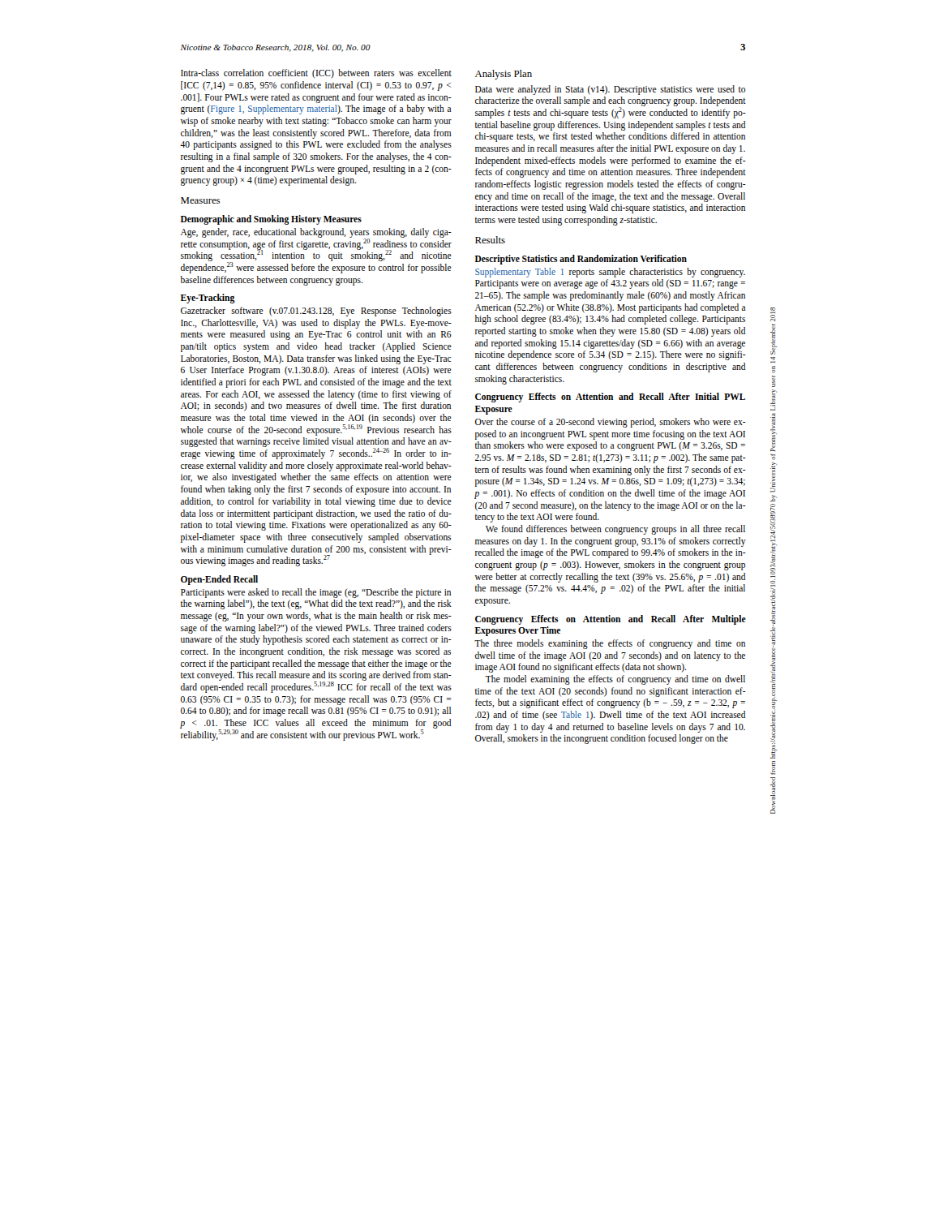Downloaded from https://academic.oup.com/ntr/advance-article-abstract/doi/10.1093/ntr/nty124/5038970 by University of Pennsylvania Library user on 14 September 2018
Nicotine & Tobacco Research, 2018, Vol. 00, No. 00
3
Intra-class correlation coefficient (ICC) between raters was excellent [ICC (7,14) = 0.85, 95% confidence interval (CI) = 0.53 to 0.97, p < .001]. Four PWLs were rated as congruent and four were rated as incongruent (Figure 1, Supplementary material). The image of a baby with a wisp of smoke nearby with text stating: “Tobacco smoke can harm your children,” was the least consistently scored PWL. Therefore, data from 40 participants assigned to this PWL were excluded from the analyses resulting in a final sample of 320 smokers. For the analyses, the 4 congruent and the 4 incongruent PWLs were grouped, resulting in a 2 (congruency group) × 4 (time) experimental design.
Measures
Demographic and Smoking History Measures
Age, gender, race, educational background, years smoking, daily cigarette consumption, age of first cigarette, craving,20 readiness to consider smoking cessation,21 intention to quit smoking,22 and nicotine dependence,23 were assessed before the exposure to control for possible baseline differences between congruency groups.
Eye-Tracking
Gazetracker software (v.07.01.243.128, Eye Response Technologies Inc., Charlottesville, VA) was used to display the PWLs. Eye-movements were measured using an Eye-Trac 6 control unit with an R6 pan/tilt optics system and video head tracker (Applied Science Laboratories, Boston, MA). Data transfer was linked using the Eye-Trac 6 User Interface Program (v.1.30.8.0). Areas of interest (AOIs) were identified a priori for each PWL and consisted of the image and the text areas. For each AOI, we assessed the latency (time to first viewing of AOI; in seconds) and two measures of dwell time. The first duration measure was the total time viewed in the AOI (in seconds) over the whole course of the 20-second exposure.5,16,19 Previous research has suggested that warnings receive limited visual attention and have an average viewing time of approximately 7 seconds..24–26 In order to increase external validity and more closely approximate real-world behavior, we also investigated whether the same effects on attention were found when taking only the first 7 seconds of exposure into account. In addition, to control for variability in total viewing time due to device data loss or intermittent participant distraction, we used the ratio of duration to total viewing time. Fixations were operationalized as any 60-pixel-diameter space with three consecutively sampled observations with a minimum cumulative duration of 200 ms, consistent with previous viewing images and reading tasks.27
Open-Ended Recall
Participants were asked to recall the image (eg, “Describe the picture in the warning label”), the text (eg, “What did the text read?”), and the risk message (eg, “In your own words, what is the main health or risk message of the warning label?”) of the viewed PWLs. Three trained coders unaware of the study hypothesis scored each statement as correct or incorrect. In the incongruent condition, the risk message was scored as correct if the participant recalled the message that either the image or the text conveyed. This recall measure and its scoring are derived from standard open-ended recall procedures.5,19,28 ICC for recall of the text was 0.63 (95% CI = 0.35 to 0.73); for message recall was 0.73 (95% CI = 0.64 to 0.80); and for image recall was 0.81 (95% CI = 0.75 to 0.91); all p < .01. These ICC values all exceed the minimum for good reliability,5,29,30 and are consistent with our previous PWL work.5
Analysis Plan
Data were analyzed in Stata (v14). Descriptive statistics were used to characterize the overall sample and each congruency group. Independent samples t tests and chi-square tests (χ2) were conducted to identify potential baseline group differences. Using independent samples t tests and chi-square tests, we first tested whether conditions differed in attention measures and in recall measures after the initial PWL exposure on day 1. Independent mixed-effects models were performed to examine the effects of congruency and time on attention measures. Three independent random-effects logistic regression models tested the effects of congruency and time on recall of the image, the text and the message. Overall interactions were tested using Wald chi-square statistics, and interaction terms were tested using corresponding z-statistic.
Results
Descriptive Statistics and Randomization Verification
Supplementary Table 1 reports sample characteristics by congruency. Participants were on average age of 43.2 years old (SD = 11.67; range = 21–65). The sample was predominantly male (60%) and mostly African American (52.2%) or White (38.8%). Most participants had completed a high school degree (83.4%); 13.4% had completed college. Participants reported starting to smoke when they were 15.80 (SD = 4.08) years old and reported smoking 15.14 cigarettes/day (SD = 6.66) with an average nicotine dependence score of 5.34 (SD = 2.15). There were no significant differences between congruency conditions in descriptive and smoking characteristics.
Congruency Effects on Attention and Recall After Initial PWL Exposure
Over the course of a 20-second viewing period, smokers who were exposed to an incongruent PWL spent more time focusing on the text AOI than smokers who were exposed to a congruent PWL (M = 3.26s, SD = 2.95 vs. M = 2.18s, SD = 2.81; t(1,273) = 3.11; p = .002). The same pattern of results was found when examining only the first 7 seconds of exposure (M = 1.34s, SD = 1.24 vs. M = 0.86s, SD = 1.09; t(1,273) = 3.34; p = .001). No effects of condition on the dwell time of the image AOI (20 and 7 second measure), on the latency to the image AOI or on the latency to the text AOI were found.
We found differences between congruency groups in all three recall measures on day 1. In the congruent group, 93.1% of smokers correctly recalled the image of the PWL compared to 99.4% of smokers in the incongruent group (p = .003). However, smokers in the congruent group were better at correctly recalling the text (39% vs. 25.6%, p = .01) and the message (57.2% vs. 44.4%, p = .02) of the PWL after the initial exposure.
Congruency Effects on Attention and Recall After Multiple Exposures Over Time
The three models examining the effects of congruency and time on dwell time of the image AOI (20 and 7 seconds) and on latency to the image AOI found no significant effects (data not shown).
The model examining the effects of congruency and time on dwell time of the text AOI (20 seconds) found no significant interaction effects, but a significant effect of congruency (b = − .59, z = − 2.32, p = .02) and of time (see Table 1). Dwell time of the text AOI increased from day 1 to day 4 and returned to baseline levels on days 7 and 10. Overall, smokers in the incongruent condition focused longer on the